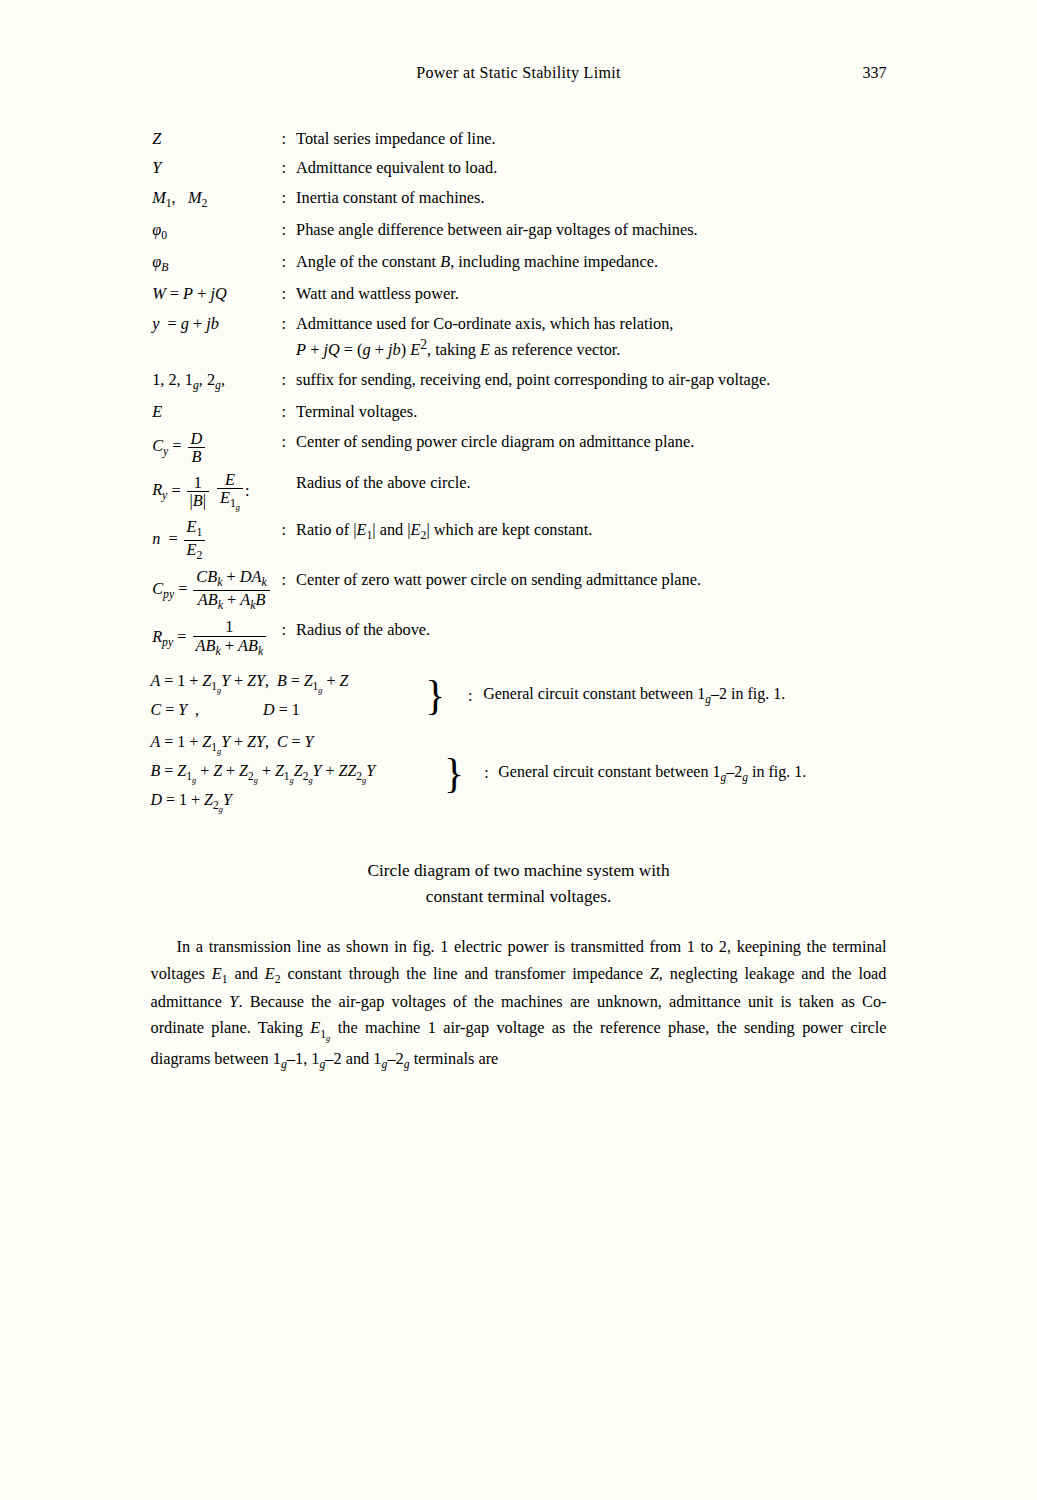Power at Static Stability Limit 337
| Z | : | Total series impedance of line. |
| Y | : | Admittance equivalent to load. |
| M 1 , M 2 | : | Inertia constant of machines. |
| φ 0 | : | Phase angle difference between air-gap voltages of machines. |
| φ B | : | Angle of the constant B , including machine impedance. |
| W = P + jQ | : | Watt and wattless power. |
| y = g + jb | : | Admittance used for Co-ordinate axis, which has relation, P + jQ = ( g + jb ) E 2 , taking E as reference vector. |
| 1, 2, 1 g , 2 g , | : | suffix for sending, receiving end, point corresponding to air-gap voltage. |
| E | : | Terminal voltages. |
| C y = D B | : | Center of sending power circle diagram on admittance plane. |
| R y = 1 / B / E E 1 g : | | Radius of the above circle. |
| n = E 1 E 2 | : | Ratio of / E 1 / and / E 2 / which are kept constant. |
| C py = CB k + DA k AB k + A k B | : | Center of zero watt power circle on sending admittance plane. |
| R py = 1 AB k + AB k | : | Radius of the above. |
A = 1 + Z1gY + ZY, B = Z1g + Z
C = Y , D = 1
}
:
General circuit constant between 1g–2 in fig. 1.
A = 1 + Z1gY + ZY, C = Y
B = Z1g + Z + Z2g + Z1gZ2gY + ZZ2gY
D = 1 + Z2gY
}
:
General circuit constant between 1g–2g in fig. 1.
Circle diagram of two machine system with
constant terminal voltages.
In a transmission line as shown in fig. 1 electric power is transmitted from 1 to 2, keepining the terminal voltages E1 and E2 constant through the line and transfomer impedance Z, neglecting leakage and the load admittance Y. Because the air-gap voltages of the machines are unknown, admittance unit is taken as Co-ordinate plane. Taking E1g the machine 1 air-gap voltage as the reference phase, the sending power circle diagrams between 1g–1, 1g–2 and 1g–2g terminals are